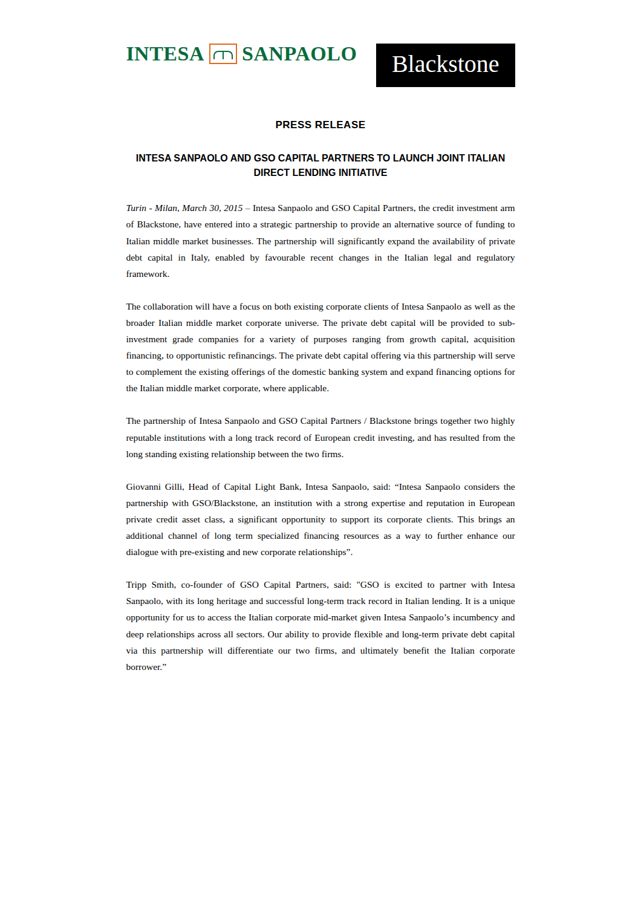INTESA SANPAOLO
Blackstone
PRESS RELEASE
Intesa Sanpaolo and GSO Capital Partners to launch joint Italian direct lending initiative
Turin - Milan, March 30, 2015 – Intesa Sanpaolo and GSO Capital Partners, the credit investment arm of Blackstone, have entered into a strategic partnership to provide an alternative source of funding to Italian middle market businesses. The partnership will significantly expand the availability of private debt capital in Italy, enabled by favourable recent changes in the Italian legal and regulatory framework.
The collaboration will have a focus on both existing corporate clients of Intesa Sanpaolo as well as the broader Italian middle market corporate universe. The private debt capital will be provided to sub-investment grade companies for a variety of purposes ranging from growth capital, acquisition financing, to opportunistic refinancings. The private debt capital offering via this partnership will serve to complement the existing offerings of the domestic banking system and expand financing options for the Italian middle market corporate, where applicable.
The partnership of Intesa Sanpaolo and GSO Capital Partners / Blackstone brings together two highly reputable institutions with a long track record of European credit investing, and has resulted from the long standing existing relationship between the two firms.
Giovanni Gilli, Head of Capital Light Bank, Intesa Sanpaolo, said: “Intesa Sanpaolo considers the partnership with GSO/Blackstone, an institution with a strong expertise and reputation in European private credit asset class, a significant opportunity to support its corporate clients. This brings an additional channel of long term specialized financing resources as a way to further enhance our dialogue with pre-existing and new corporate relationships”.
Tripp Smith, co-founder of GSO Capital Partners, said: "GSO is excited to partner with Intesa Sanpaolo, with its long heritage and successful long-term track record in Italian lending. It is a unique opportunity for us to access the Italian corporate mid-market given Intesa Sanpaolo’s incumbency and deep relationships across all sectors. Our ability to provide flexible and long-term private debt capital via this partnership will differentiate our two firms, and ultimately benefit the Italian corporate borrower.”